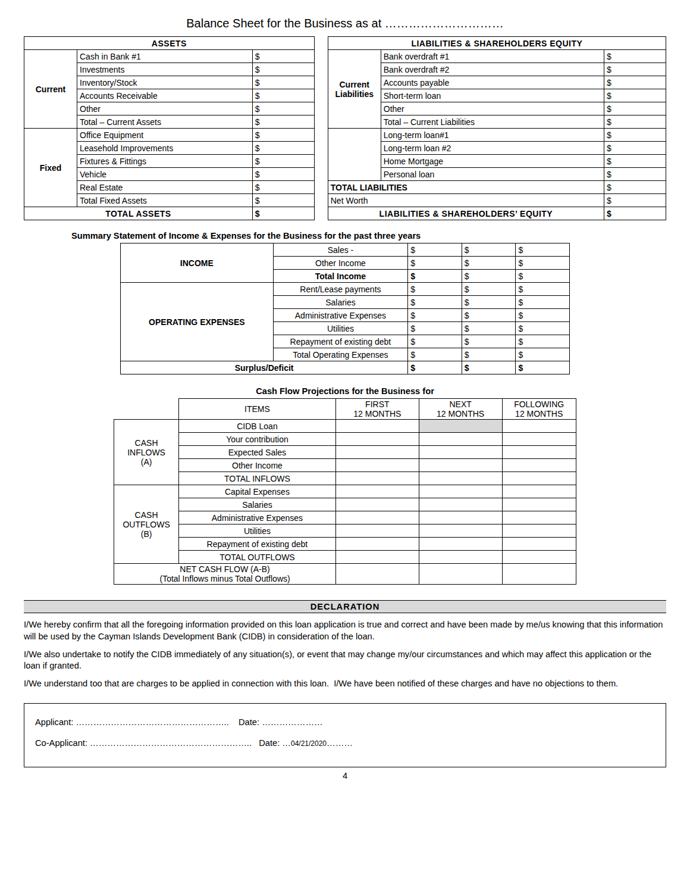Balance Sheet for the Business as at …………………………
| ASSETS | | LIABILITIES & SHAREHOLDERS EQUITY |
| Current | Cash in Bank #1 | $ | | Current Liabilities | Bank overdraft #1 | $ |
| Investments | $ | | Bank overdraft #2 | $ |
| Inventory/Stock | $ | | Accounts payable | $ |
| Accounts Receivable | $ | | Short-term loan | $ |
| Other | $ | | Other | $ |
| Total – Current Assets | $ | | Total – Current Liabilities | $ |
| Fixed | Office Equipment | $ | | | Long-term loan#1 | $ |
| Leasehold Improvements | $ | | | Long-term loan #2 | $ |
| Fixtures & Fittings | $ | | | Home Mortgage | $ |
| Vehicle | $ | | | Personal loan | $ |
| Real Estate | $ | | TOTAL LIABILITIES | $ |
| Total Fixed Assets | $ | | Net Worth | $ |
| TOTAL ASSETS | $ | | LIABILITIES & SHAREHOLDERS’ EQUITY | $ |
Summary Statement of Income & Expenses for the Business for the past three years
| INCOME | Sales - | $ | $ | $ |
| Other Income | $ | $ | $ |
| Total Income | $ | $ | $ |
| OPERATING EXPENSES | Rent/Lease payments | $ | $ | $ |
| Salaries | $ | $ | $ |
| Administrative Expenses | $ | $ | $ |
| Utilities | $ | $ | $ |
| Repayment of existing debt | $ | $ | $ |
| Total Operating Expenses | $ | $ | $ |
| Surplus/Deficit | $ | $ | $ |
Cash Flow Projections for the Business for
| | ITEMS | FIRST 12 MONTHS | NEXT 12 MONTHS | FOLLOWING 12 MONTHS |
| CASH INFLOWS (A) | CIDB Loan | | | |
| Your contribution | | | |
| Expected Sales | | | |
| Other Income | | | |
| TOTAL INFLOWS | | | |
| CASH OUTFLOWS (B) | Capital Expenses | | | |
| Salaries | | | |
| Administrative Expenses | | | |
| Utilities | | | |
| Repayment of existing debt | | | |
| TOTAL OUTFLOWS | | | |
| NET CASH FLOW (A-B) (Total Inflows minus Total Outflows) | | | |
DECLARATION
I/We hereby confirm that all the foregoing information provided on this loan application is true and correct and have been made by me/us knowing that this information will be used by the Cayman Islands Development Bank (CIDB) in consideration of the loan.
I/We also undertake to notify the CIDB immediately of any situation(s), or event that may change my/our circumstances and which may affect this application or the loan if granted.
I/We understand too that are charges to be applied in connection with this loan. I/We have been notified of these charges and have no objections to them.
Applicant: …………………………………………….. Date: …………………
Co-Applicant: ……………………………………………….. Date: …04/21/2020………
4